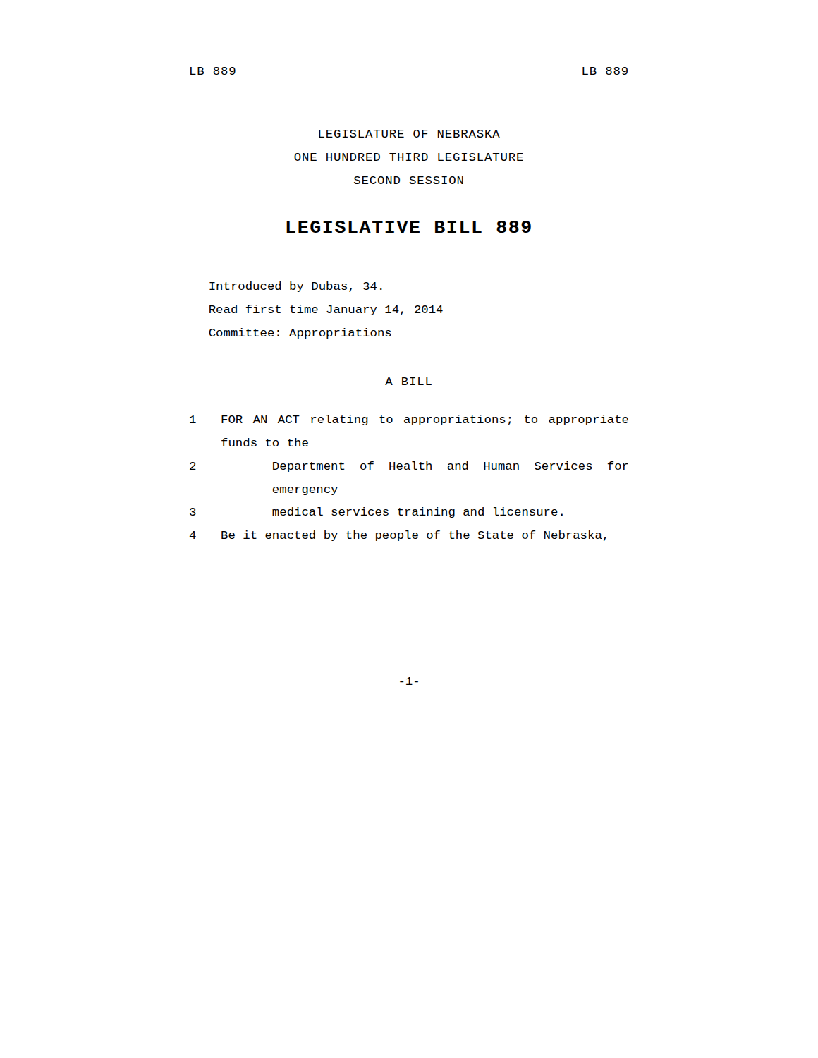LB 889 LB 889
LEGISLATURE OF NEBRASKA
ONE HUNDRED THIRD LEGISLATURE
SECOND SESSION
LEGISLATIVE BILL 889
Introduced by Dubas, 34.
Read first time January 14, 2014
Committee: Appropriations
A BILL
| 1 | FOR AN ACT relating to appropriations; to appropriate funds to the |
| 2 | Department of Health and Human Services for emergency |
| 3 | medical services training and licensure. |
| 4 | Be it enacted by the people of the State of Nebraska, |
-1-